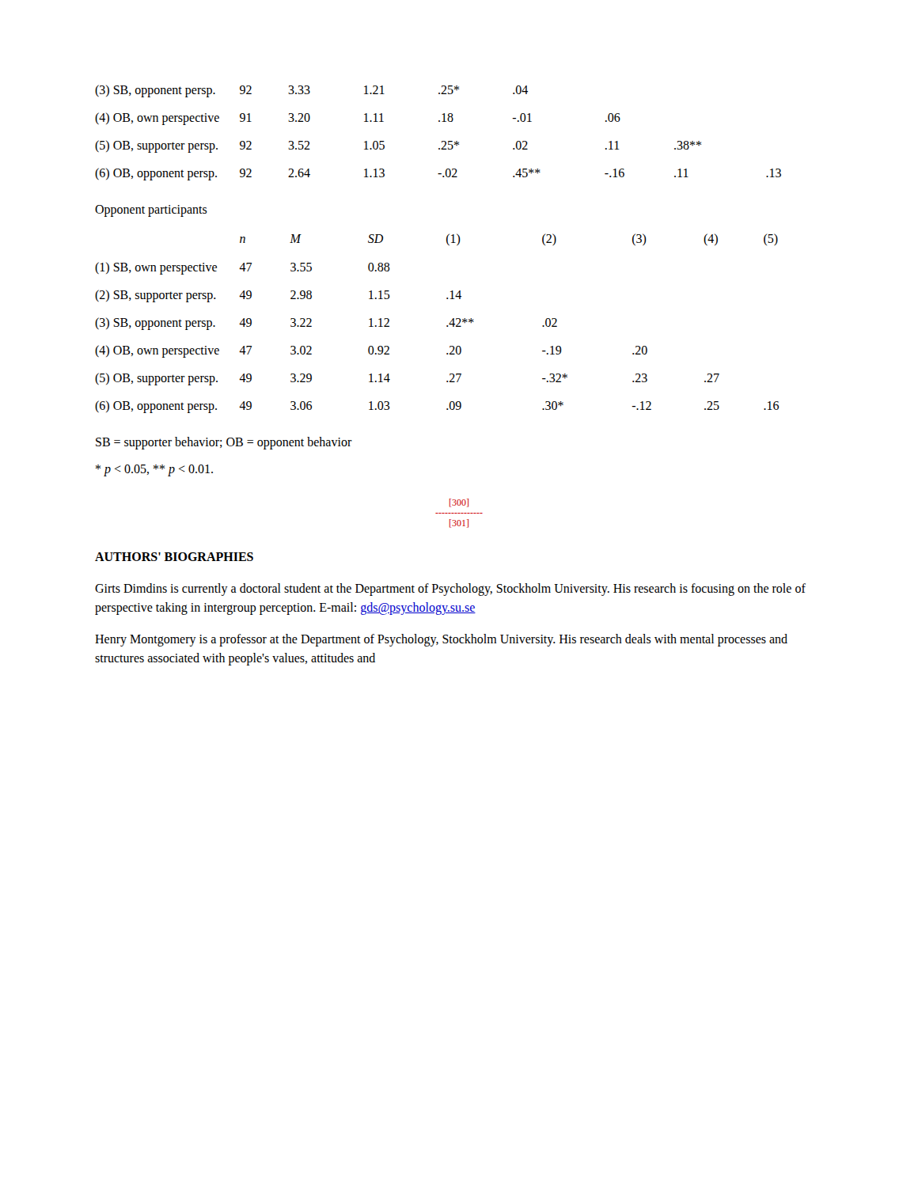| (3) SB, opponent persp. | 92 | 3.33 | 1.21 | .25* | .04 | | | |
| (4) OB, own perspective | 91 | 3.20 | 1.11 | .18 | -.01 | .06 | | |
| (5) OB, supporter persp. | 92 | 3.52 | 1.05 | .25* | .02 | .11 | .38** | |
| (6) OB, opponent persp. | 92 | 2.64 | 1.13 | -.02 | .45** | -.16 | .11 | .13 |
Opponent participants
| | n | M | SD | (1) | (2) | (3) | (4) | (5) |
| (1) SB, own perspective | 47 | 3.55 | 0.88 | | | | | |
| (2) SB, supporter persp. | 49 | 2.98 | 1.15 | .14 | | | | |
| (3) SB, opponent persp. | 49 | 3.22 | 1.12 | .42** | .02 | | | |
| (4) OB, own perspective | 47 | 3.02 | 0.92 | .20 | -.19 | .20 | | |
| (5) OB, supporter persp. | 49 | 3.29 | 1.14 | .27 | -.32* | .23 | .27 | |
| (6) OB, opponent persp. | 49 | 3.06 | 1.03 | .09 | .30* | -.12 | .25 | .16 |
SB = supporter behavior; OB = opponent behavior
* p < 0.05, ** p < 0.01.
[300]
---------------
[301]
AUTHORS' BIOGRAPHIES
Girts Dimdins is currently a doctoral student at the Department of Psychology, Stockholm University. His research is focusing on the role of perspective taking in intergroup perception. E-mail: gds@psychology.su.se
Henry Montgomery is a professor at the Department of Psychology, Stockholm University. His research deals with mental processes and structures associated with people's values, attitudes and